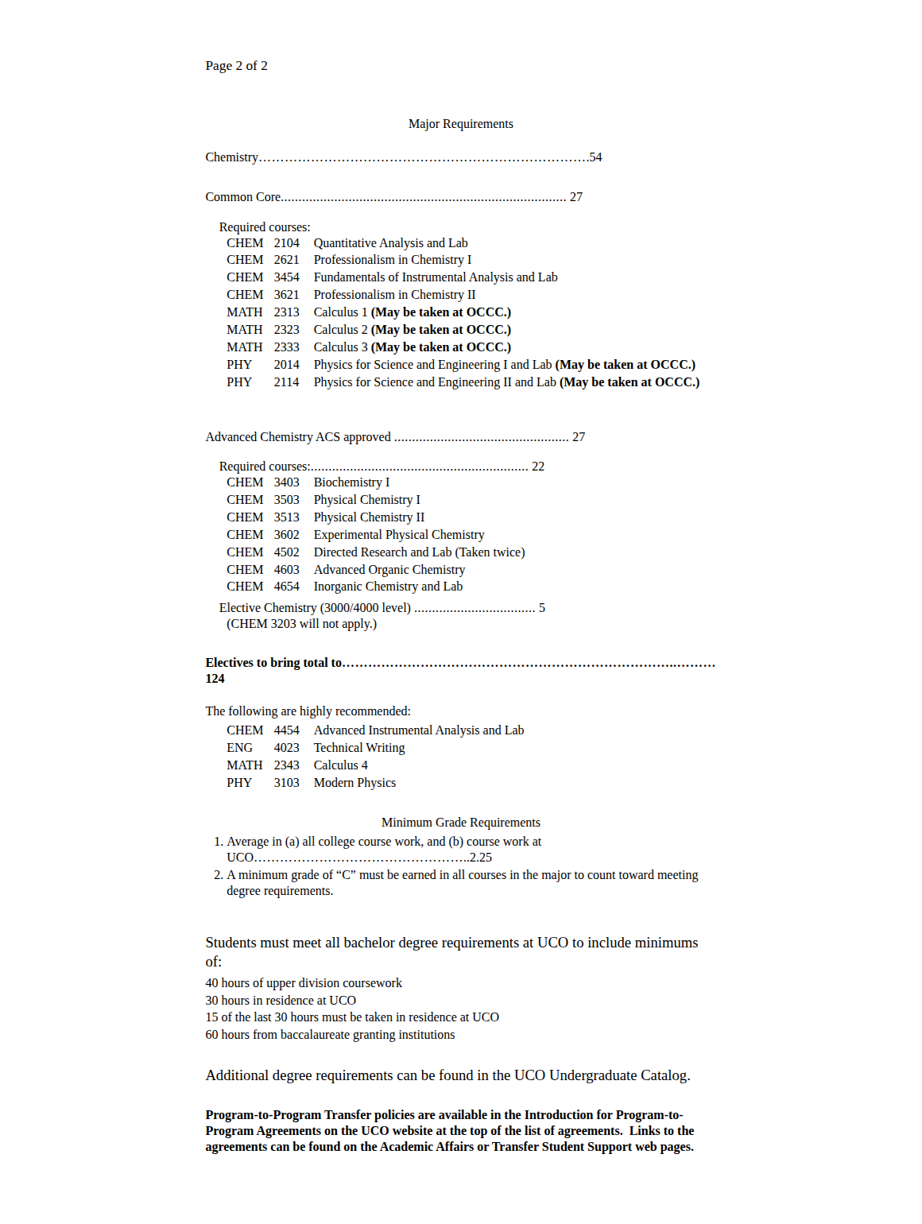Page 2 of 2
Major Requirements
Chemistry………………………………………………………………….54
Common Core................................................................................ 27
Required courses:
| CHEM | 2104 | Quantitative Analysis and Lab |
| CHEM | 2621 | Professionalism in Chemistry I |
| CHEM | 3454 | Fundamentals of Instrumental Analysis and Lab |
| CHEM | 3621 | Professionalism in Chemistry II |
| MATH | 2313 | Calculus 1 (May be taken at OCCC.) |
| MATH | 2323 | Calculus 2 (May be taken at OCCC.) |
| MATH | 2333 | Calculus 3 (May be taken at OCCC.) |
| PHY | 2014 | Physics for Science and Engineering I and Lab (May be taken at OCCC.) |
| PHY | 2114 | Physics for Science and Engineering II and Lab (May be taken at OCCC.) |
Advanced Chemistry ACS approved ................................................. 27
Required courses:............................................................. 22
| CHEM | 3403 | Biochemistry I |
| CHEM | 3503 | Physical Chemistry I |
| CHEM | 3513 | Physical Chemistry II |
| CHEM | 3602 | Experimental Physical Chemistry |
| CHEM | 4502 | Directed Research and Lab (Taken twice) |
| CHEM | 4603 | Advanced Organic Chemistry |
| CHEM | 4654 | Inorganic Chemistry and Lab |
Elective Chemistry (3000/4000 level) .................................. 5
(CHEM 3203 will not apply.)
Electives to bring total to…………………………………………………………………..………124
The following are highly recommended:
| CHEM | 4454 | Advanced Instrumental Analysis and Lab |
| ENG | 4023 | Technical Writing |
| MATH | 2343 | Calculus 4 |
| PHY | 3103 | Modern Physics |
Minimum Grade Requirements
Average in (a) all college course work, and (b) course work at UCO…………………………………………..2.25
A minimum grade of “C” must be earned in all courses in the major to count toward meeting degree requirements.
Students must meet all bachelor degree requirements at UCO to include minimums of:
40 hours of upper division coursework
30 hours in residence at UCO
15 of the last 30 hours must be taken in residence at UCO
60 hours from baccalaureate granting institutions
Additional degree requirements can be found in the UCO Undergraduate Catalog.
Program-to-Program Transfer policies are available in the Introduction for Program-to-Program Agreements on the UCO website at the top of the list of agreements. Links to the agreements can be found on the Academic Affairs or Transfer Student Support web pages.